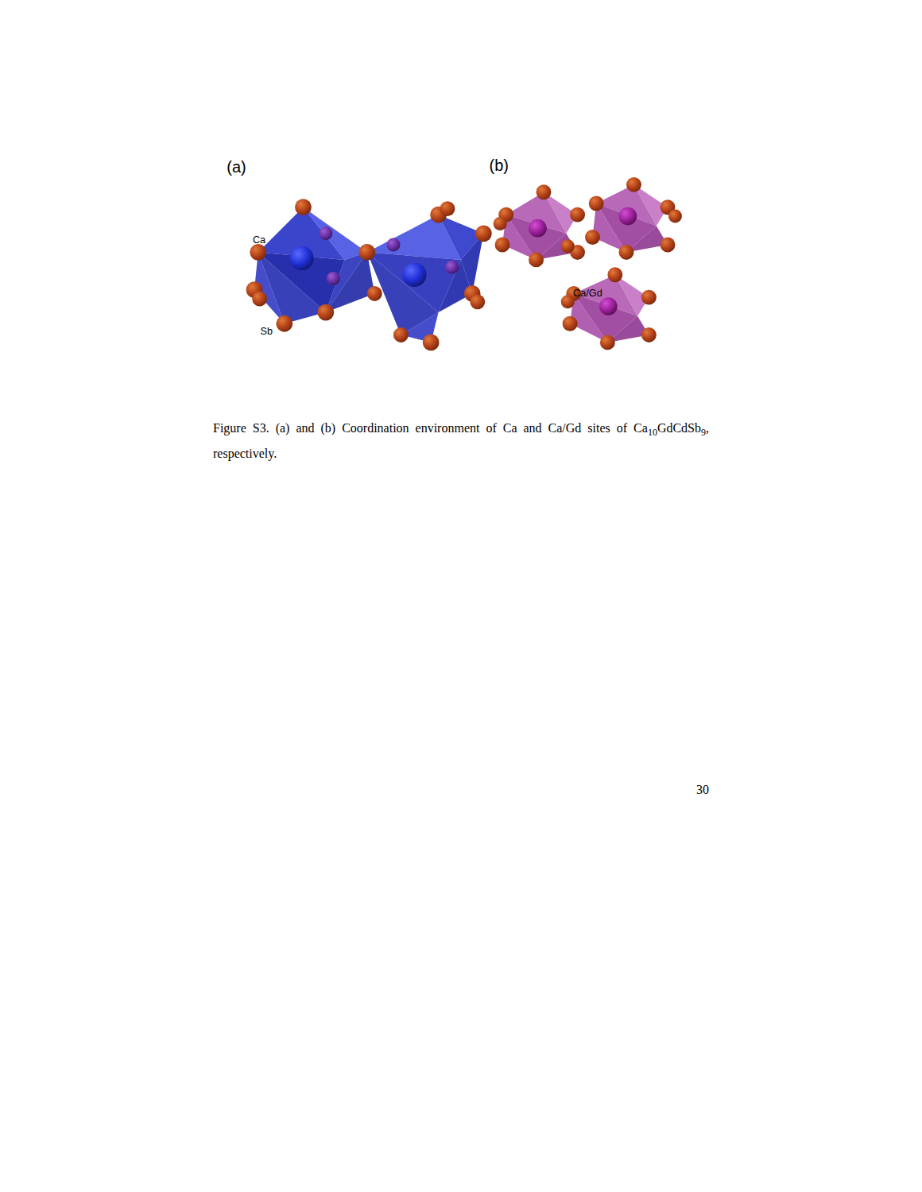(a) (b) Ca Sb Ca/Gd
Figure S3. (a) and (b) Coordination environment of Ca and Ca/Gd sites of Ca10GdCdSb9, respectively.
30